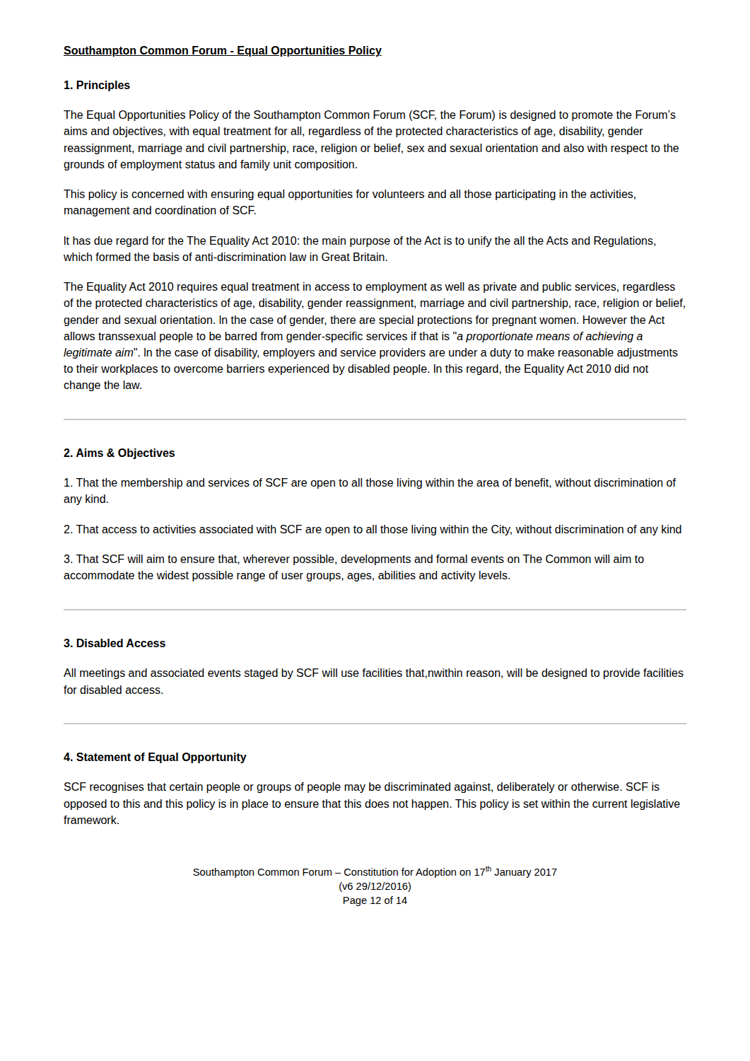Southampton Common Forum - Equal Opportunities Policy
1. Principles
The Equal Opportunities Policy of the Southampton Common Forum (SCF, the Forum) is designed to promote the Forum’s aims and objectives, with equal treatment for all, regardless of the protected characteristics of age, disability, gender reassignment, marriage and civil partnership, race, religion or belief, sex and sexual orientation and also with respect to the grounds of employment status and family unit composition.
This policy is concerned with ensuring equal opportunities for volunteers and all those participating in the activities, management and coordination of SCF.
lt has due regard for the The Equality Act 2010: the main purpose of the Act is to unify the all the Acts and Regulations, which formed the basis of anti-discrimination law in Great Britain.
The Equality Act 2010 requires equal treatment in access to employment as well as private and public services, regardless of the protected characteristics of age, disability, gender reassignment, marriage and civil partnership, race, religion or belief, gender and sexual orientation. ln the case of gender, there are special protections for pregnant women. However the Act allows transsexual people to be barred from gender-specific services if that is "a proportionate means of achieving a legitimate aim". ln the case of disability, employers and service providers are under a duty to make reasonable adjustments to their workplaces to overcome barriers experienced by disabled people. ln this regard, the Equality Act 2010 did not change the law.
2. Aims & Objectives
1. That the membership and services of SCF are open to all those living within the area of benefit, without discrimination of any kind.
2. That access to activities associated with SCF are open to all those living within the City, without discrimination of any kind
3. That SCF will aim to ensure that, wherever possible, developments and formal events on The Common will aim to accommodate the widest possible range of user groups, ages, abilities and activity levels.
3. Disabled Access
All meetings and associated events staged by SCF will use facilities that,nwithin reason, will be designed to provide facilities for disabled access.
4. Statement of Equal Opportunity
SCF recognises that certain people or groups of people may be discriminated against, deliberately or otherwise. SCF is opposed to this and this policy is in place to ensure that this does not happen. This policy is set within the current legislative framework.
Southampton Common Forum – Constitution for Adoption on 17th January 2017
(v6 29/12/2016)
Page 12 of 14